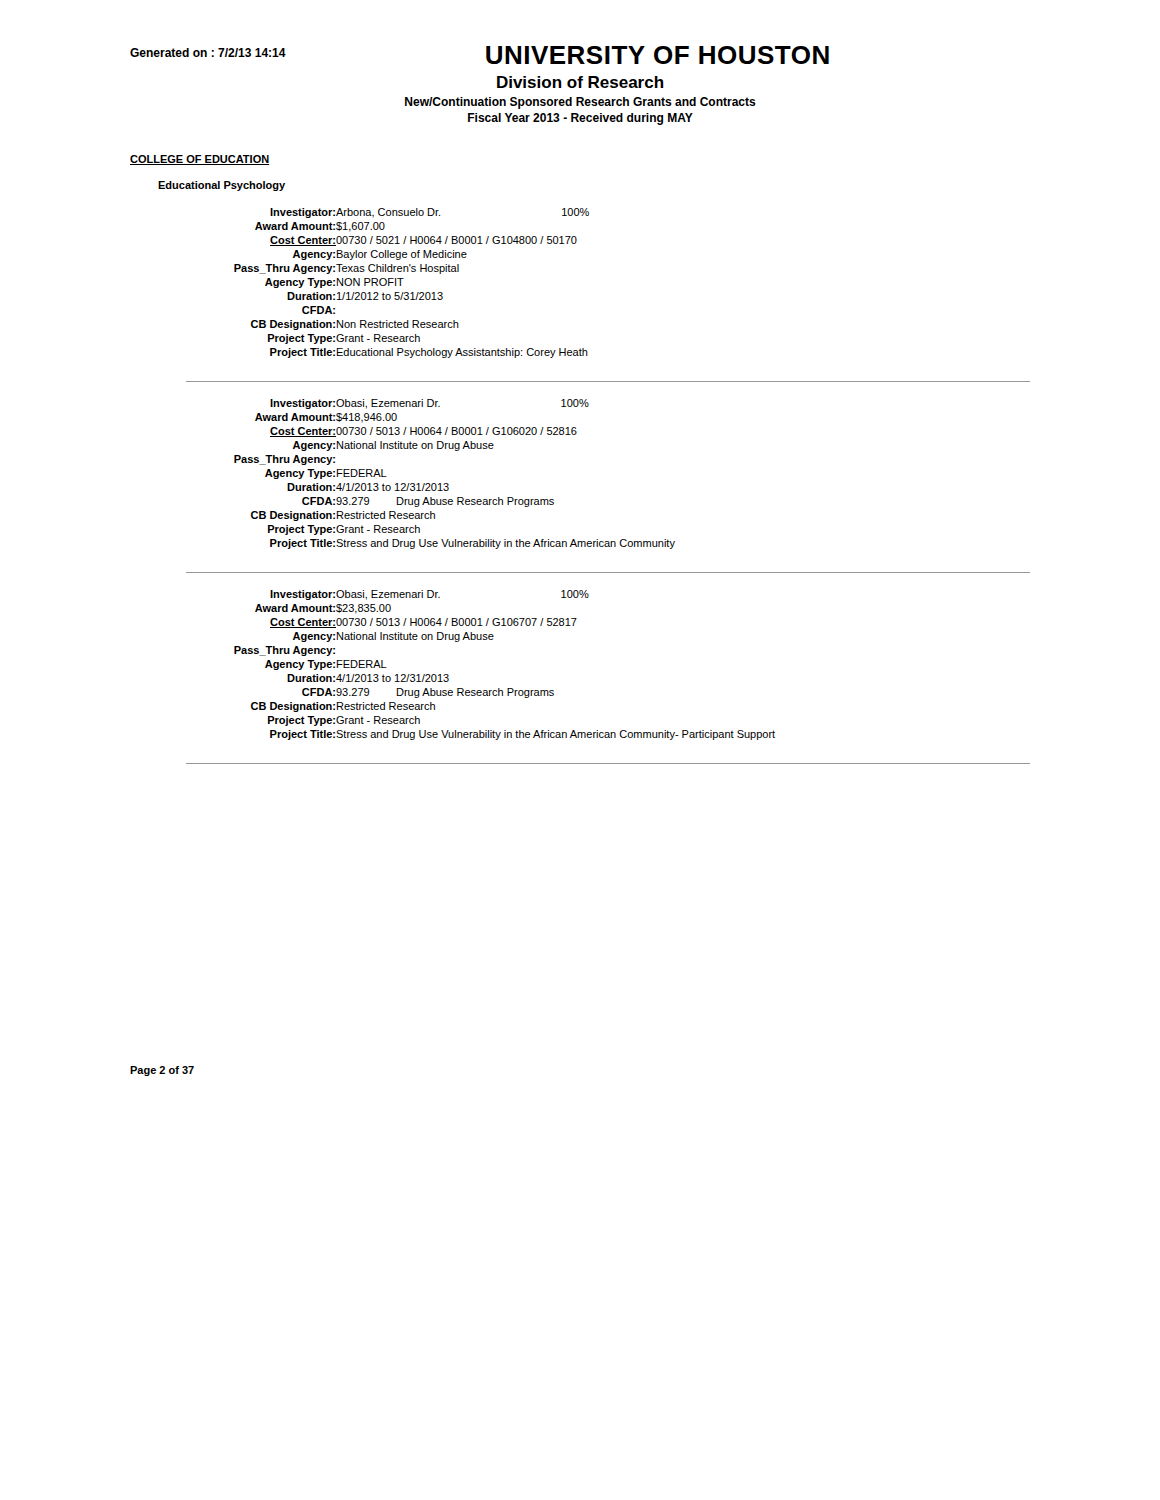Generated on : 7/2/13 14:14
UNIVERSITY OF HOUSTON
Division of Research
New/Continuation Sponsored Research Grants and Contracts
Fiscal Year 2013 - Received during MAY
COLLEGE OF EDUCATION
Educational Psychology
| Investigator: | Arbona, Consuelo Dr. 100% |
| Award Amount: | $1,607.00 |
| Cost Center: | 00730 / 5021 / H0064 / B0001 / G104800 / 50170 |
| Agency: | Baylor College of Medicine |
| Pass_Thru Agency: | Texas Children's Hospital |
| Agency Type: | NON PROFIT |
| Duration: | 1/1/2012 to 5/31/2013 |
| CFDA: | |
| CB Designation: | Non Restricted Research |
| Project Type: | Grant - Research |
| Project Title: | Educational Psychology Assistantship: Corey Heath |
| Investigator: | Obasi, Ezemenari Dr. 100% |
| Award Amount: | $418,946.00 |
| Cost Center: | 00730 / 5013 / H0064 / B0001 / G106020 / 52816 |
| Agency: | National Institute on Drug Abuse |
| Pass_Thru Agency: | |
| Agency Type: | FEDERAL |
| Duration: | 4/1/2013 to 12/31/2013 |
| CFDA: | 93.279 Drug Abuse Research Programs |
| CB Designation: | Restricted Research |
| Project Type: | Grant - Research |
| Project Title: | Stress and Drug Use Vulnerability in the African American Community |
| Investigator: | Obasi, Ezemenari Dr. 100% |
| Award Amount: | $23,835.00 |
| Cost Center: | 00730 / 5013 / H0064 / B0001 / G106707 / 52817 |
| Agency: | National Institute on Drug Abuse |
| Pass_Thru Agency: | |
| Agency Type: | FEDERAL |
| Duration: | 4/1/2013 to 12/31/2013 |
| CFDA: | 93.279 Drug Abuse Research Programs |
| CB Designation: | Restricted Research |
| Project Type: | Grant - Research |
| Project Title: | Stress and Drug Use Vulnerability in the African American Community- Participant Support |
Page 2 of 37